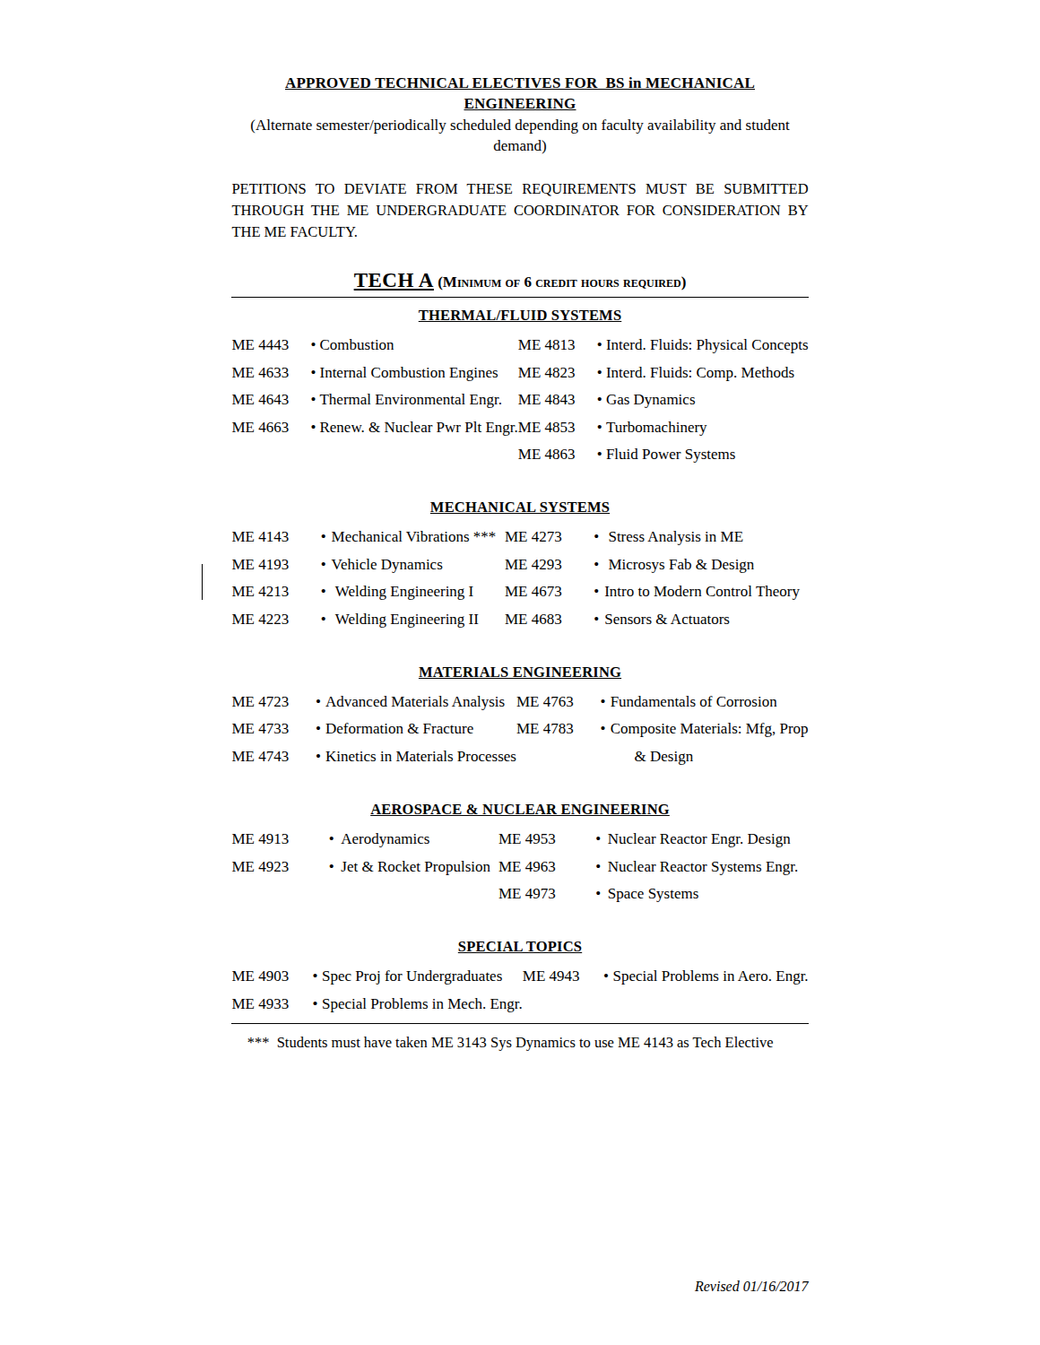APPROVED TECHNICAL ELECTIVES FOR BS in MECHANICAL ENGINEERING
(Alternate semester/periodically scheduled depending on faculty availability and student demand)
PETITIONS TO DEVIATE FROM THESE REQUIREMENTS MUST BE SUBMITTED THROUGH THE ME UNDERGRADUATE COORDINATOR FOR CONSIDERATION BY THE ME FACULTY.
TECH A (Minimum of 6 credit hours required)
THERMAL/FLUID SYSTEMS
| ME 4443 | • | Combustion | ME 4813 | • | Interd. Fluids: Physical Concepts |
| ME 4633 | • | Internal Combustion Engines | ME 4823 | • | Interd. Fluids: Comp. Methods |
| ME 4643 | • | Thermal Environmental Engr. | ME 4843 | • | Gas Dynamics |
| ME 4663 | • | Renew. & Nuclear Pwr Plt Engr. | ME 4853 | • | Turbomachinery |
| | | | ME 4863 | • | Fluid Power Systems |
MECHANICAL SYSTEMS
| ME 4143 | • | Mechanical Vibrations *** | ME 4273 | • | Stress Analysis in ME |
| ME 4193 | • | Vehicle Dynamics | ME 4293 | • | Microsys Fab & Design |
| ME 4213 | • | Welding Engineering I | ME 4673 | • | Intro to Modern Control Theory |
| ME 4223 | • | Welding Engineering II | ME 4683 | • | Sensors & Actuators |
MATERIALS ENGINEERING
| ME 4723 | • | Advanced Materials Analysis | ME 4763 | • | Fundamentals of Corrosion |
| ME 4733 | • | Deformation & Fracture | ME 4783 | • | Composite Materials: Mfg, Prop |
| ME 4743 | • | Kinetics in Materials Processes | | | & Design |
AEROSPACE & NUCLEAR ENGINEERING
| ME 4913 | • | Aerodynamics | ME 4953 | • | Nuclear Reactor Engr. Design |
| ME 4923 | • | Jet & Rocket Propulsion | ME 4963 | • | Nuclear Reactor Systems Engr. |
| | | | ME 4973 | • | Space Systems |
SPECIAL TOPICS
| ME 4903 | • | Spec Proj for Undergraduates | ME 4943 | • | Special Problems in Aero. Engr. |
| ME 4933 | • | Special Problems in Mech. Engr. | | | |
*** Students must have taken ME 3143 Sys Dynamics to use ME 4143 as Tech Elective
Revised 01/16/2017